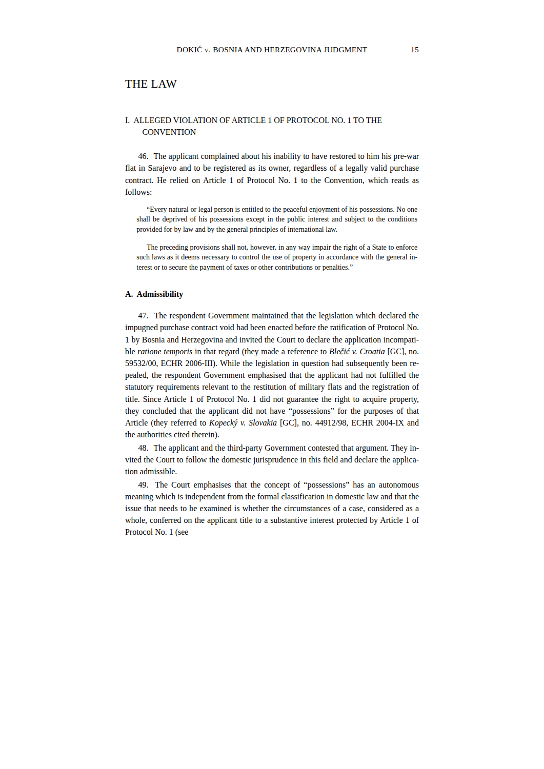ĐOKIĆ v. BOSNIA AND HERZEGOVINA JUDGMENT 15
THE LAW
I. ALLEGED VIOLATION OF ARTICLE 1 OF PROTOCOL NO. 1 TO THE CONVENTION
46. The applicant complained about his inability to have restored to him his pre-war flat in Sarajevo and to be registered as its owner, regardless of a legally valid purchase contract. He relied on Article 1 of Protocol No. 1 to the Convention, which reads as follows:
“Every natural or legal person is entitled to the peaceful enjoyment of his possessions. No one shall be deprived of his possessions except in the public interest and subject to the conditions provided for by law and by the general principles of international law.
The preceding provisions shall not, however, in any way impair the right of a State to enforce such laws as it deems necessary to control the use of property in accordance with the general interest or to secure the payment of taxes or other contributions or penalties.”
A. Admissibility
47. The respondent Government maintained that the legislation which declared the impugned purchase contract void had been enacted before the ratification of Protocol No. 1 by Bosnia and Herzegovina and invited the Court to declare the application incompatible ratione temporis in that regard (they made a reference to Blečić v. Croatia [GC], no. 59532/00, ECHR 2006-III). While the legislation in question had subsequently been repealed, the respondent Government emphasised that the applicant had not fulfilled the statutory requirements relevant to the restitution of military flats and the registration of title. Since Article 1 of Protocol No. 1 did not guarantee the right to acquire property, they concluded that the applicant did not have “possessions” for the purposes of that Article (they referred to Kopecký v. Slovakia [GC], no. 44912/98, ECHR 2004-IX and the authorities cited therein).
48. The applicant and the third-party Government contested that argument. They invited the Court to follow the domestic jurisprudence in this field and declare the application admissible.
49. The Court emphasises that the concept of “possessions” has an autonomous meaning which is independent from the formal classification in domestic law and that the issue that needs to be examined is whether the circumstances of a case, considered as a whole, conferred on the applicant title to a substantive interest protected by Article 1 of Protocol No. 1 (see